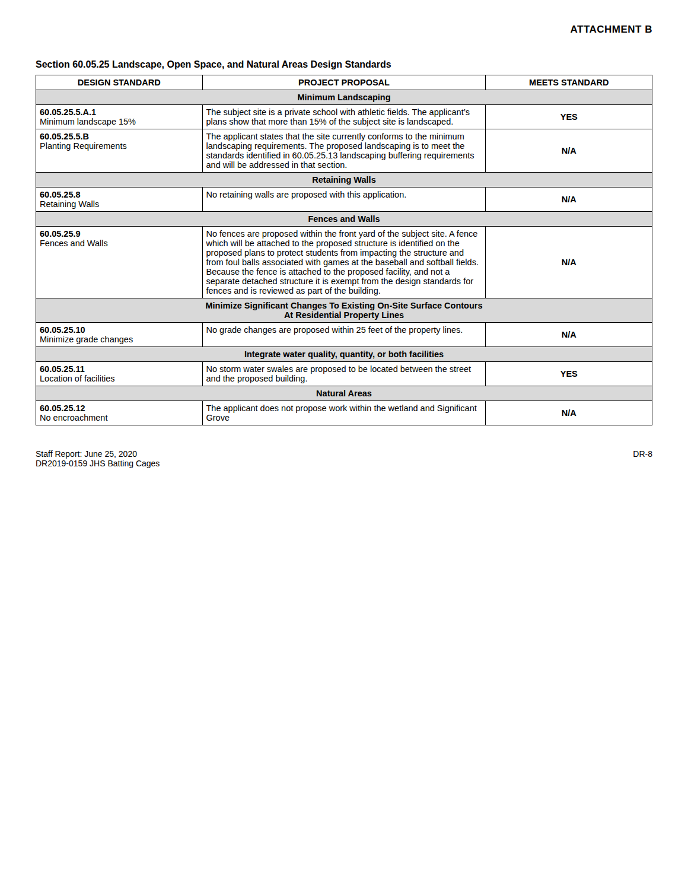ATTACHMENT B
Section 60.05.25 Landscape, Open Space, and Natural Areas Design Standards
| DESIGN STANDARD | PROJECT PROPOSAL | MEETS STANDARD |
| --- | --- | --- |
| Minimum Landscaping |
| 60.05.25.5.A.1 Minimum landscape 15% | The subject site is a private school with athletic fields. The applicant’s plans show that more than 15% of the subject site is landscaped. | YES |
| 60.05.25.5.B Planting Requirements | The applicant states that the site currently conforms to the minimum landscaping requirements. The proposed landscaping is to meet the standards identified in 60.05.25.13 landscaping buffering requirements and will be addressed in that section. | N/A |
| Retaining Walls |
| 60.05.25.8 Retaining Walls | No retaining walls are proposed with this application. | N/A |
| Fences and Walls |
| 60.05.25.9 Fences and Walls | No fences are proposed within the front yard of the subject site. A fence which will be attached to the proposed structure is identified on the proposed plans to protect students from impacting the structure and from foul balls associated with games at the baseball and softball fields. Because the fence is attached to the proposed facility, and not a separate detached structure it is exempt from the design standards for fences and is reviewed as part of the building. | N/A |
| Minimize Significant Changes To Existing On-Site Surface Contours At Residential Property Lines |
| 60.05.25.10 Minimize grade changes | No grade changes are proposed within 25 feet of the property lines. | N/A |
| Integrate water quality, quantity, or both facilities |
| 60.05.25.11 Location of facilities | No storm water swales are proposed to be located between the street and the proposed building. | YES |
| Natural Areas |
| 60.05.25.12 No encroachment | The applicant does not propose work within the wetland and Significant Grove | N/A |
Staff Report: June 25, 2020
DR2019-0159 JHS Batting Cages
DR-8